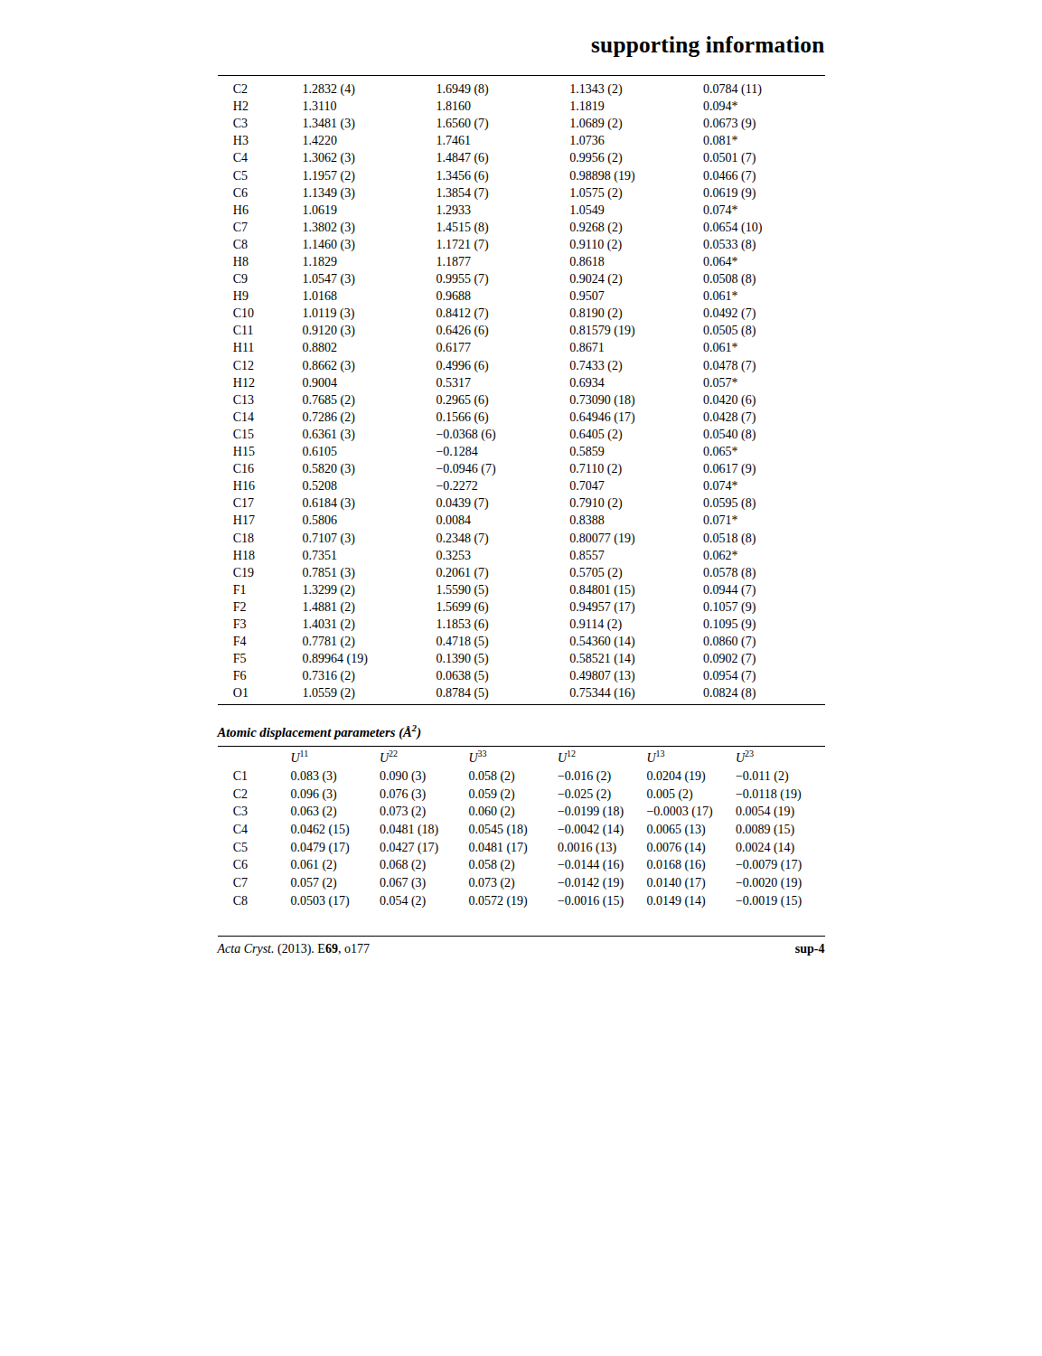supporting information
| C2 | 1.2832 (4) | 1.6949 (8) | 1.1343 (2) | 0.0784 (11) |
| H2 | 1.3110 | 1.8160 | 1.1819 | 0.094* |
| C3 | 1.3481 (3) | 1.6560 (7) | 1.0689 (2) | 0.0673 (9) |
| H3 | 1.4220 | 1.7461 | 1.0736 | 0.081* |
| C4 | 1.3062 (3) | 1.4847 (6) | 0.9956 (2) | 0.0501 (7) |
| C5 | 1.1957 (2) | 1.3456 (6) | 0.98898 (19) | 0.0466 (7) |
| C6 | 1.1349 (3) | 1.3854 (7) | 1.0575 (2) | 0.0619 (9) |
| H6 | 1.0619 | 1.2933 | 1.0549 | 0.074* |
| C7 | 1.3802 (3) | 1.4515 (8) | 0.9268 (2) | 0.0654 (10) |
| C8 | 1.1460 (3) | 1.1721 (7) | 0.9110 (2) | 0.0533 (8) |
| H8 | 1.1829 | 1.1877 | 0.8618 | 0.064* |
| C9 | 1.0547 (3) | 0.9955 (7) | 0.9024 (2) | 0.0508 (8) |
| H9 | 1.0168 | 0.9688 | 0.9507 | 0.061* |
| C10 | 1.0119 (3) | 0.8412 (7) | 0.8190 (2) | 0.0492 (7) |
| C11 | 0.9120 (3) | 0.6426 (6) | 0.81579 (19) | 0.0505 (8) |
| H11 | 0.8802 | 0.6177 | 0.8671 | 0.061* |
| C12 | 0.8662 (3) | 0.4996 (6) | 0.7433 (2) | 0.0478 (7) |
| H12 | 0.9004 | 0.5317 | 0.6934 | 0.057* |
| C13 | 0.7685 (2) | 0.2965 (6) | 0.73090 (18) | 0.0420 (6) |
| C14 | 0.7286 (2) | 0.1566 (6) | 0.64946 (17) | 0.0428 (7) |
| C15 | 0.6361 (3) | −0.0368 (6) | 0.6405 (2) | 0.0540 (8) |
| H15 | 0.6105 | −0.1284 | 0.5859 | 0.065* |
| C16 | 0.5820 (3) | −0.0946 (7) | 0.7110 (2) | 0.0617 (9) |
| H16 | 0.5208 | −0.2272 | 0.7047 | 0.074* |
| C17 | 0.6184 (3) | 0.0439 (7) | 0.7910 (2) | 0.0595 (8) |
| H17 | 0.5806 | 0.0084 | 0.8388 | 0.071* |
| C18 | 0.7107 (3) | 0.2348 (7) | 0.80077 (19) | 0.0518 (8) |
| H18 | 0.7351 | 0.3253 | 0.8557 | 0.062* |
| C19 | 0.7851 (3) | 0.2061 (7) | 0.5705 (2) | 0.0578 (8) |
| F1 | 1.3299 (2) | 1.5590 (5) | 0.84801 (15) | 0.0944 (7) |
| F2 | 1.4881 (2) | 1.5699 (6) | 0.94957 (17) | 0.1057 (9) |
| F3 | 1.4031 (2) | 1.1853 (6) | 0.9114 (2) | 0.1095 (9) |
| F4 | 0.7781 (2) | 0.4718 (5) | 0.54360 (14) | 0.0860 (7) |
| F5 | 0.89964 (19) | 0.1390 (5) | 0.58521 (14) | 0.0902 (7) |
| F6 | 0.7316 (2) | 0.0638 (5) | 0.49807 (13) | 0.0954 (7) |
| O1 | 1.0559 (2) | 0.8784 (5) | 0.75344 (16) | 0.0824 (8) |
Atomic displacement parameters (Å2)
| | U 11 | U 22 | U 33 | U 12 | U 13 | U 23 |
| --- | --- | --- | --- | --- | --- | --- |
| C1 | 0.083 (3) | 0.090 (3) | 0.058 (2) | −0.016 (2) | 0.0204 (19) | −0.011 (2) |
| C2 | 0.096 (3) | 0.076 (3) | 0.059 (2) | −0.025 (2) | 0.005 (2) | −0.0118 (19) |
| C3 | 0.063 (2) | 0.073 (2) | 0.060 (2) | −0.0199 (18) | −0.0003 (17) | 0.0054 (19) |
| C4 | 0.0462 (15) | 0.0481 (18) | 0.0545 (18) | −0.0042 (14) | 0.0065 (13) | 0.0089 (15) |
| C5 | 0.0479 (17) | 0.0427 (17) | 0.0481 (17) | 0.0016 (13) | 0.0076 (14) | 0.0024 (14) |
| C6 | 0.061 (2) | 0.068 (2) | 0.058 (2) | −0.0144 (16) | 0.0168 (16) | −0.0079 (17) |
| C7 | 0.057 (2) | 0.067 (3) | 0.073 (2) | −0.0142 (19) | 0.0140 (17) | −0.0020 (19) |
| C8 | 0.0503 (17) | 0.054 (2) | 0.0572 (19) | −0.0016 (15) | 0.0149 (14) | −0.0019 (15) |
Acta Cryst. (2013). E69, o177
sup-4